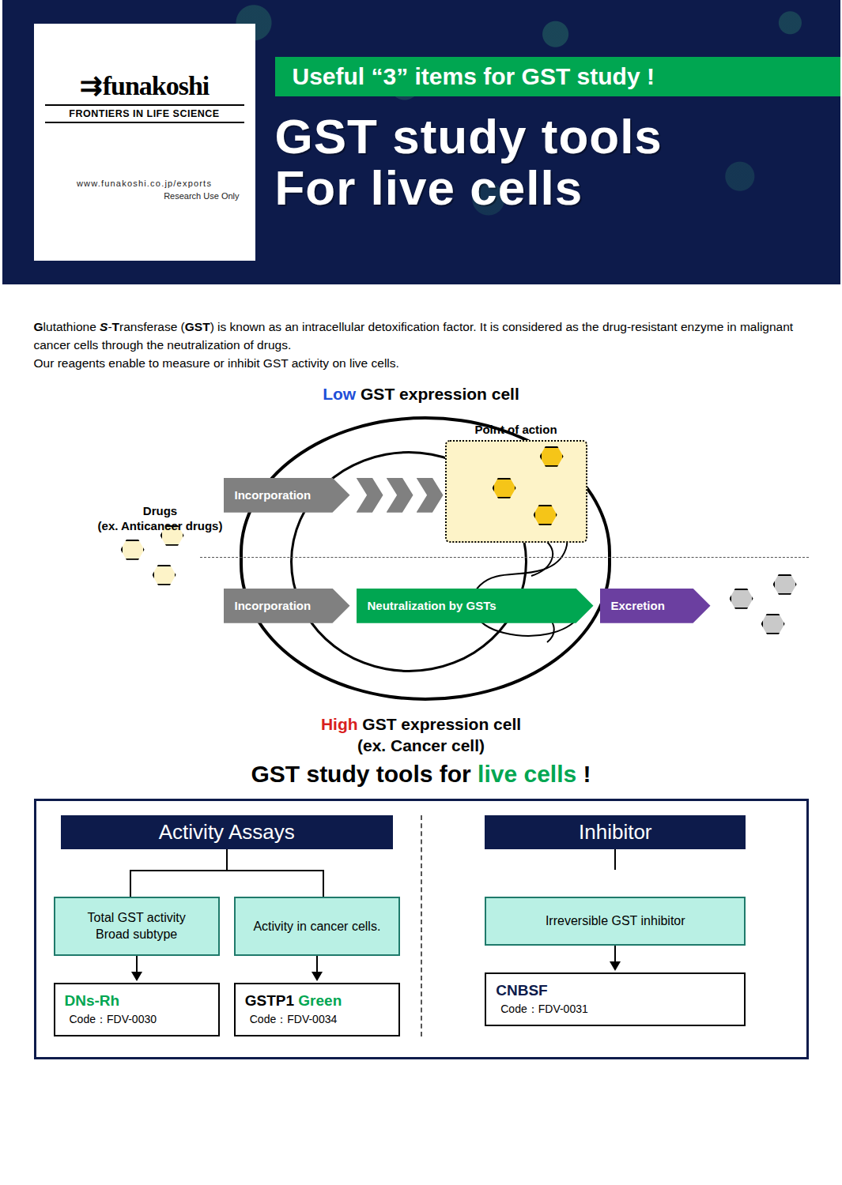⇉funakoshi
FRONTIERS IN LIFE SCIENCE
www.funakoshi.co.jp/exports
Research Use Only
Useful “3” items for GST study !
GST study tools
For live cells
Glutathione S-Transferase (GST) is known as an intracellular detoxification factor. It is considered as the drug-resistant enzyme in malignant cancer cells through the neutralization of drugs.
Our reagents enable to measure or inhibit GST activity on live cells.
Low GST expression cell
Point of action
Drugs
(ex. Anticancer drugs)
Incorporation
Incorporation
Neutralization by GSTs
Excretion
High GST expression cell
(ex. Cancer cell)
GST study tools for live cells !
Activity Assays
Total GST activity
Broad subtype
Activity in cancer cells.
DNs-Rh
Code：FDV-0030
GSTP1 Green
Code：FDV-0034
Inhibitor
Irreversible GST inhibitor
CNBSF
Code：FDV-0031